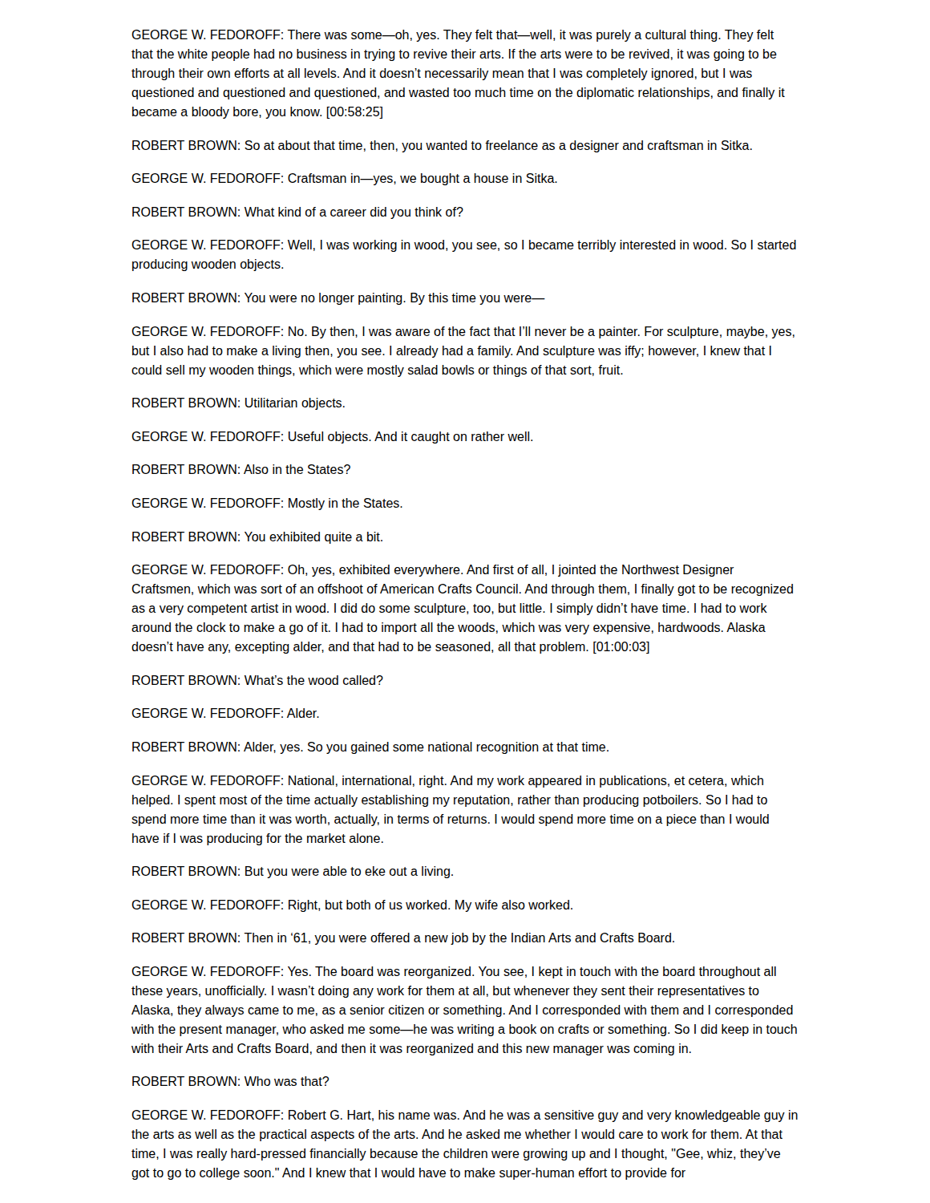GEORGE W. FEDOROFF: There was some—oh, yes. They felt that—well, it was purely a cultural thing. They felt that the white people had no business in trying to revive their arts. If the arts were to be revived, it was going to be through their own efforts at all levels. And it doesn’t necessarily mean that I was completely ignored, but I was questioned and questioned and questioned, and wasted too much time on the diplomatic relationships, and finally it became a bloody bore, you know. [00:58:25]
ROBERT BROWN: So at about that time, then, you wanted to freelance as a designer and craftsman in Sitka.
GEORGE W. FEDOROFF: Craftsman in—yes, we bought a house in Sitka.
ROBERT BROWN: What kind of a career did you think of?
GEORGE W. FEDOROFF: Well, I was working in wood, you see, so I became terribly interested in wood. So I started producing wooden objects.
ROBERT BROWN: You were no longer painting. By this time you were—
GEORGE W. FEDOROFF: No. By then, I was aware of the fact that I’ll never be a painter. For sculpture, maybe, yes, but I also had to make a living then, you see. I already had a family. And sculpture was iffy; however, I knew that I could sell my wooden things, which were mostly salad bowls or things of that sort, fruit.
ROBERT BROWN: Utilitarian objects.
GEORGE W. FEDOROFF: Useful objects. And it caught on rather well.
ROBERT BROWN: Also in the States?
GEORGE W. FEDOROFF: Mostly in the States.
ROBERT BROWN: You exhibited quite a bit.
GEORGE W. FEDOROFF: Oh, yes, exhibited everywhere. And first of all, I jointed the Northwest Designer Craftsmen, which was sort of an offshoot of American Crafts Council. And through them, I finally got to be recognized as a very competent artist in wood. I did do some sculpture, too, but little. I simply didn’t have time. I had to work around the clock to make a go of it. I had to import all the woods, which was very expensive, hardwoods. Alaska doesn’t have any, excepting alder, and that had to be seasoned, all that problem. [01:00:03]
ROBERT BROWN: What’s the wood called?
GEORGE W. FEDOROFF: Alder.
ROBERT BROWN: Alder, yes. So you gained some national recognition at that time.
GEORGE W. FEDOROFF: National, international, right. And my work appeared in publications, et cetera, which helped. I spent most of the time actually establishing my reputation, rather than producing potboilers. So I had to spend more time than it was worth, actually, in terms of returns. I would spend more time on a piece than I would have if I was producing for the market alone.
ROBERT BROWN: But you were able to eke out a living.
GEORGE W. FEDOROFF: Right, but both of us worked. My wife also worked.
ROBERT BROWN: Then in ‘61, you were offered a new job by the Indian Arts and Crafts Board.
GEORGE W. FEDOROFF: Yes. The board was reorganized. You see, I kept in touch with the board throughout all these years, unofficially. I wasn’t doing any work for them at all, but whenever they sent their representatives to Alaska, they always came to me, as a senior citizen or something. And I corresponded with them and I corresponded with the present manager, who asked me some—he was writing a book on crafts or something. So I did keep in touch with their Arts and Crafts Board, and then it was reorganized and this new manager was coming in.
ROBERT BROWN: Who was that?
GEORGE W. FEDOROFF: Robert G. Hart, his name was. And he was a sensitive guy and very knowledgeable guy in the arts as well as the practical aspects of the arts. And he asked me whether I would care to work for them. At that time, I was really hard-pressed financially because the children were growing up and I thought, "Gee, whiz, they’ve got to go to college soon." And I knew that I would have to make super-human effort to provide for